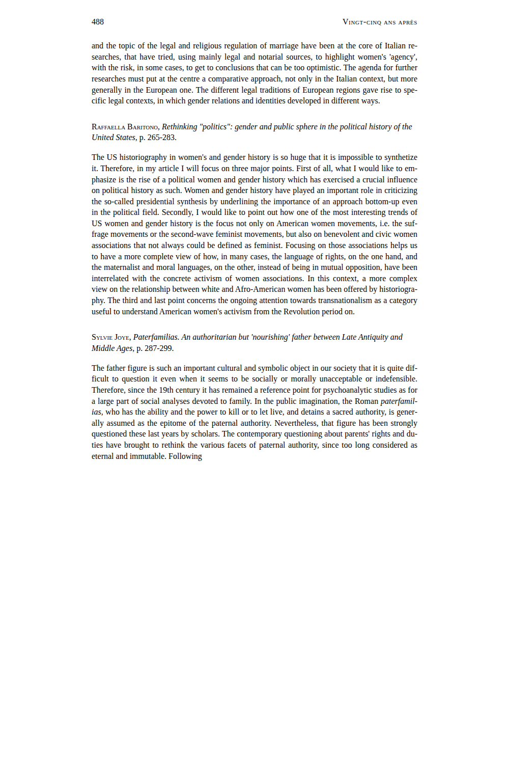488 Vingt-cinq ans après
and the topic of the legal and religious regulation of marriage have been at the core of Italian researches, that have tried, using mainly legal and notarial sources, to highlight women's 'agency', with the risk, in some cases, to get to conclusions that can be too optimistic. The agenda for further researches must put at the centre a comparative approach, not only in the Italian context, but more generally in the European one. The different legal traditions of European regions gave rise to specific legal contexts, in which gender relations and identities developed in different ways.
Raffaella Baritono, Rethinking "politics": gender and public sphere in the political history of the United States, p. 265-283.
The US historiography in women's and gender history is so huge that it is impossible to synthetize it. Therefore, in my article I will focus on three major points. First of all, what I would like to emphasize is the rise of a political women and gender history which has exercised a crucial influence on political history as such. Women and gender history have played an important role in criticizing the so-called presidential synthesis by underlining the importance of an approach bottom-up even in the political field. Secondly, I would like to point out how one of the most interesting trends of US women and gender history is the focus not only on American women movements, i.e. the suffrage movements or the second-wave feminist movements, but also on benevolent and civic women associations that not always could be defined as feminist. Focusing on those associations helps us to have a more complete view of how, in many cases, the language of rights, on the one hand, and the maternalist and moral languages, on the other, instead of being in mutual opposition, have been interrelated with the concrete activism of women associations. In this context, a more complex view on the relationship between white and Afro-American women has been offered by historiography. The third and last point concerns the ongoing attention towards transnationalism as a category useful to understand American women's activism from the Revolution period on.
Sylvie Joye, Paterfamilias. An authoritarian but 'nourishing' father between Late Antiquity and Middle Ages, p. 287-299.
The father figure is such an important cultural and symbolic object in our society that it is quite difficult to question it even when it seems to be socially or morally unacceptable or indefensible. Therefore, since the 19th century it has remained a reference point for psychoanalytic studies as for a large part of social analyses devoted to family. In the public imagination, the Roman paterfamilias, who has the ability and the power to kill or to let live, and detains a sacred authority, is generally assumed as the epitome of the paternal authority. Nevertheless, that figure has been strongly questioned these last years by scholars. The contemporary questioning about parents' rights and duties have brought to rethink the various facets of paternal authority, since too long considered as eternal and immutable. Following